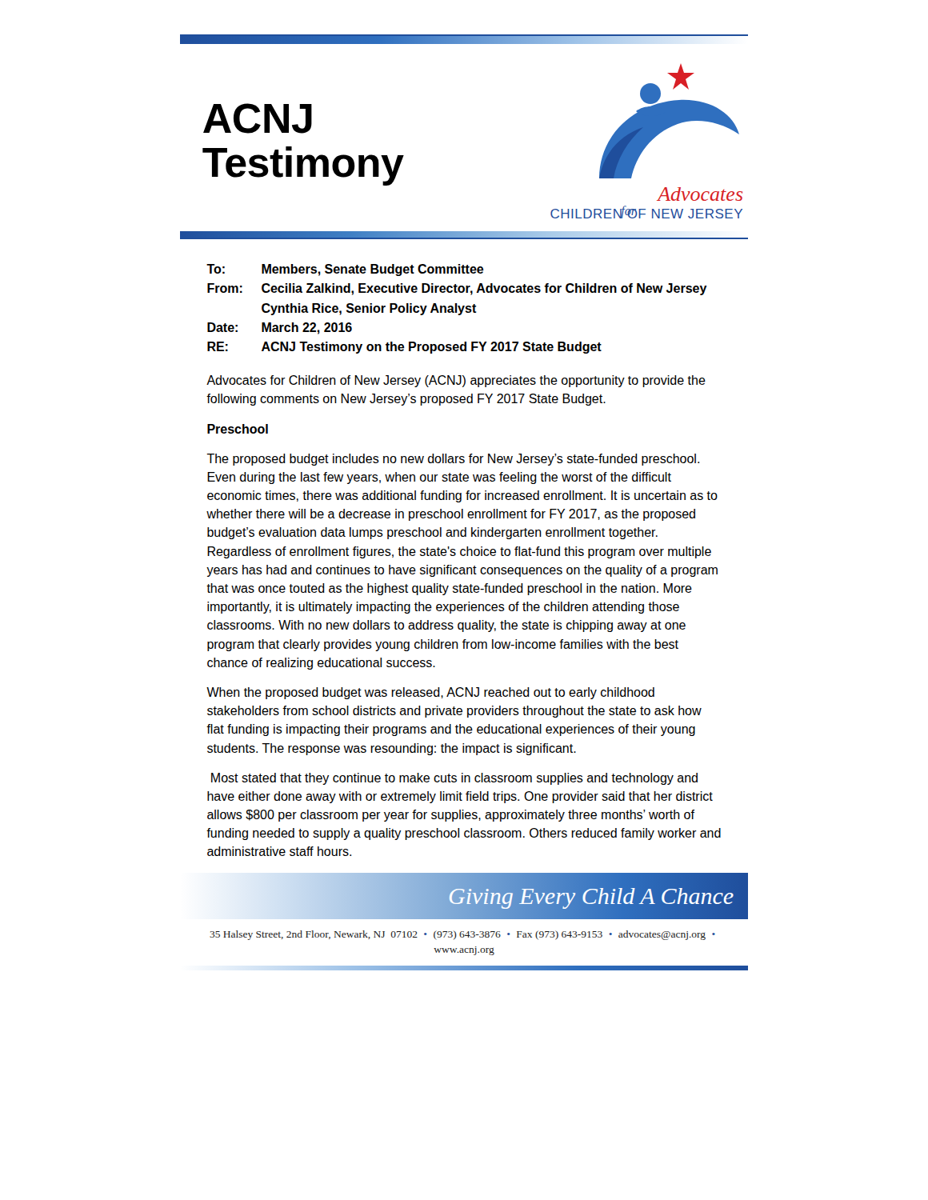ACNJ Testimony
Advocates for Children of New Jersey Advocates . CHILDREN OF NEW JERSEY for
| To: | Members, Senate Budget Committee |
| From: | Cecilia Zalkind, Executive Director, Advocates for Children of New Jersey |
| | Cynthia Rice, Senior Policy Analyst |
| Date: | March 22, 2016 |
| RE: | ACNJ Testimony on the Proposed FY 2017 State Budget |
Advocates for Children of New Jersey (ACNJ) appreciates the opportunity to provide the following comments on New Jersey’s proposed FY 2017 State Budget.
Preschool
The proposed budget includes no new dollars for New Jersey’s state-funded preschool. Even during the last few years, when our state was feeling the worst of the difficult economic times, there was additional funding for increased enrollment. It is uncertain as to whether there will be a decrease in preschool enrollment for FY 2017, as the proposed budget’s evaluation data lumps preschool and kindergarten enrollment together. Regardless of enrollment figures, the state's choice to flat-fund this program over multiple years has had and continues to have significant consequences on the quality of a program that was once touted as the highest quality state-funded preschool in the nation. More importantly, it is ultimately impacting the experiences of the children attending those classrooms. With no new dollars to address quality, the state is chipping away at one program that clearly provides young children from low-income families with the best chance of realizing educational success.
When the proposed budget was released, ACNJ reached out to early childhood stakeholders from school districts and private providers throughout the state to ask how flat funding is impacting their programs and the educational experiences of their young students. The response was resounding: the impact is significant.
Most stated that they continue to make cuts in classroom supplies and technology and have either done away with or extremely limit field trips. One provider said that her district allows $800 per classroom per year for supplies, approximately three months’ worth of funding needed to supply a quality preschool classroom. Others reduced family worker and administrative staff hours.
Giving Every Child A Chance
35 Halsey Street, 2nd Floor, Newark, NJ 07102 • (973) 643-3876 • Fax (973) 643-9153 • advocates@acnj.org • www.acnj.org